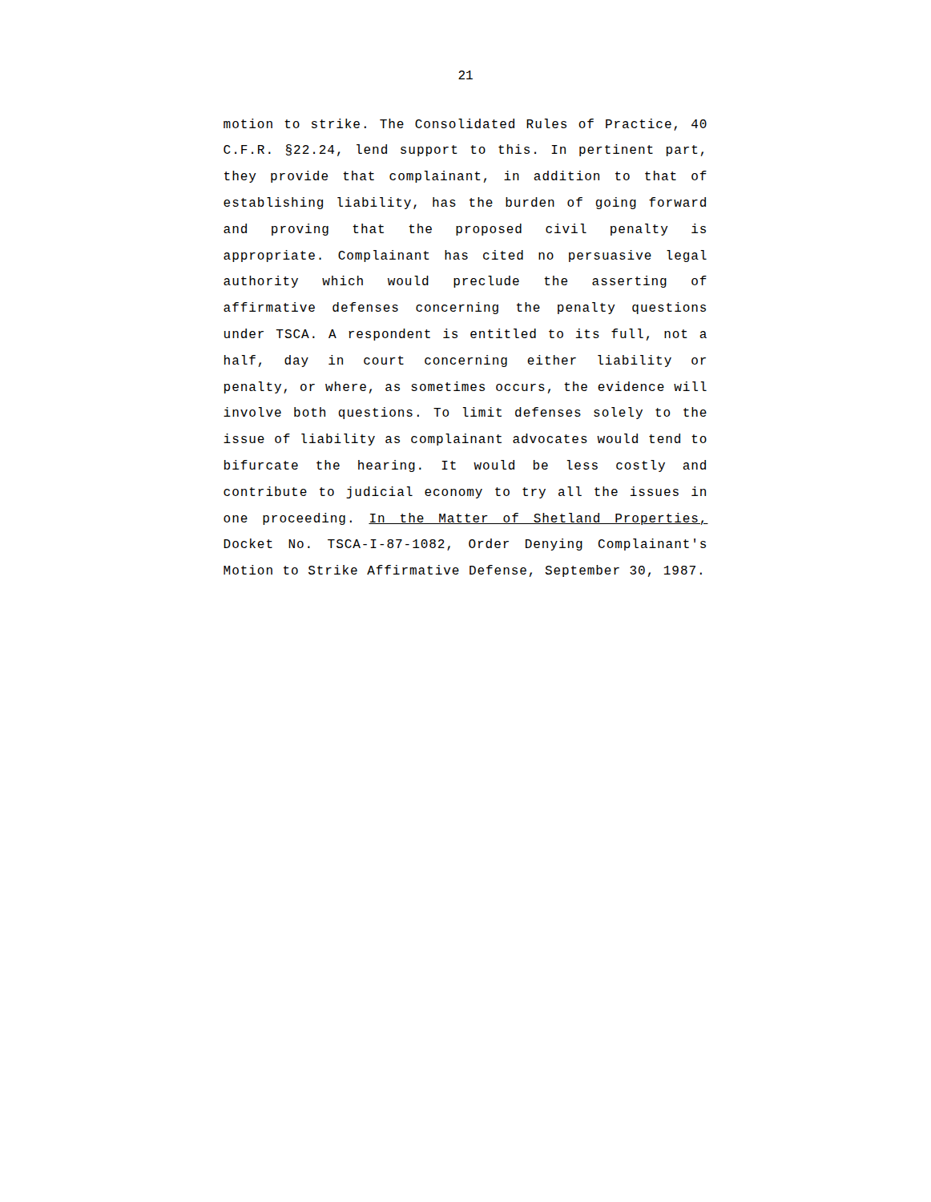21
motion to strike. The Consolidated Rules of Practice, 40 C.F.R. §22.24, lend support to this. In pertinent part, they provide that complainant, in addition to that of establishing liability, has the burden of going forward and proving that the proposed civil penalty is appropriate. Complainant has cited no persuasive legal authority which would preclude the asserting of affirmative defenses concerning the penalty questions under TSCA. A respondent is entitled to its full, not a half, day in court concerning either liability or penalty, or where, as sometimes occurs, the evidence will involve both questions. To limit defenses solely to the issue of liability as complainant advocates would tend to bifurcate the hearing. It would be less costly and contribute to judicial economy to try all the issues in one proceeding. In the Matter of Shetland Properties, Docket No. TSCA-I-87-1082, Order Denying Complainant's Motion to Strike Affirmative Defense, September 30, 1987.